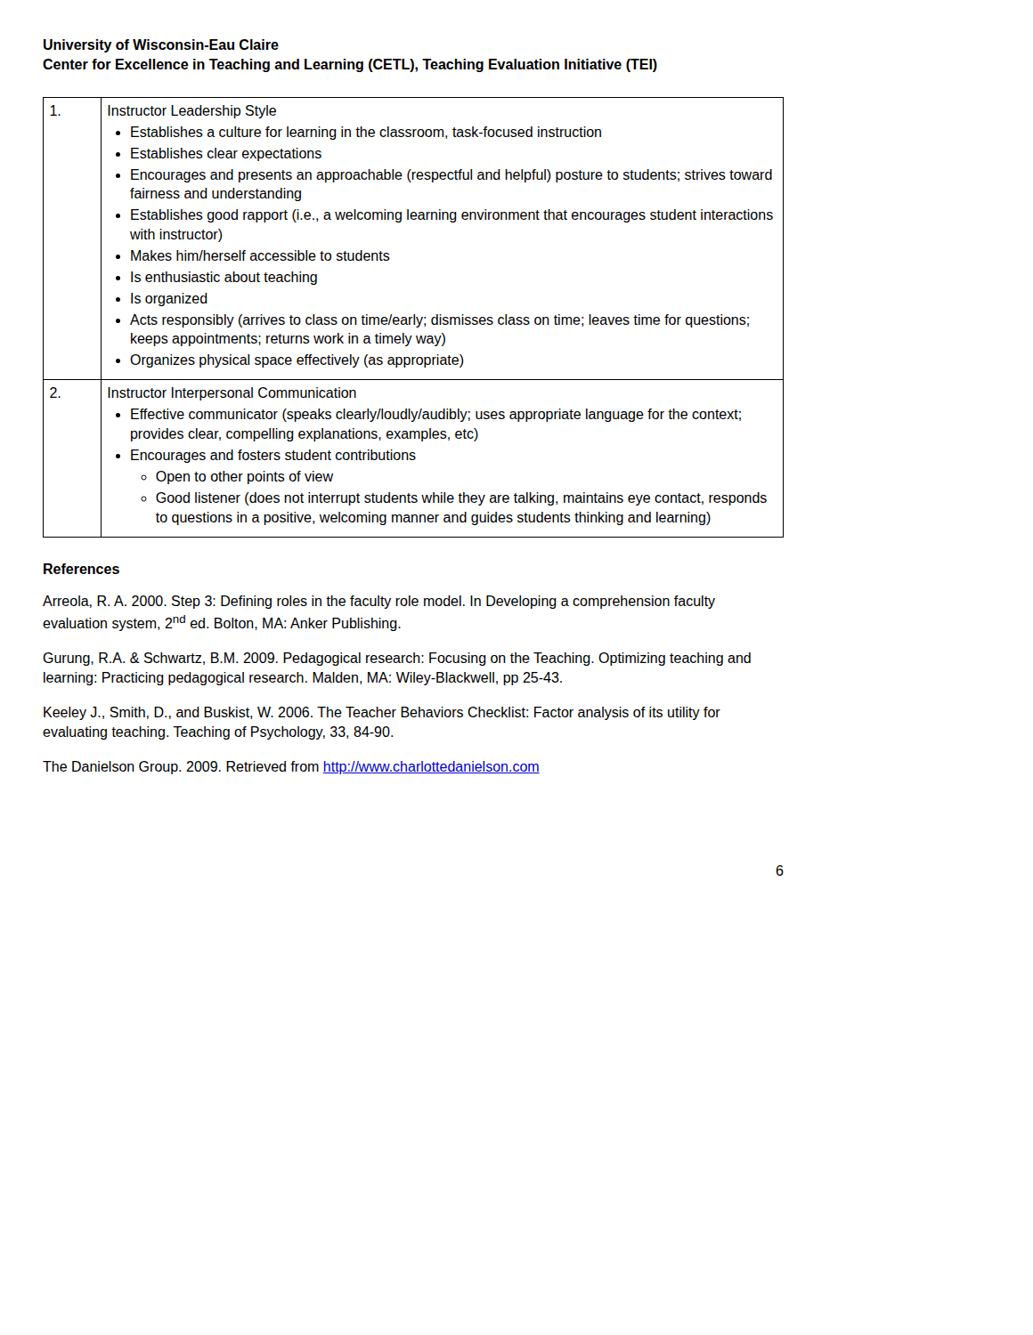University of Wisconsin-Eau Claire
Center for Excellence in Teaching and Learning (CETL), Teaching Evaluation Initiative (TEI)
| 1. | Instructor Leadership Style Establishes a culture for learning in the classroom, task-focused instruction Establishes clear expectations Encourages and presents an approachable (respectful and helpful) posture to students; strives toward fairness and understanding Establishes good rapport (i.e., a welcoming learning environment that encourages student interactions with instructor) Makes him/herself accessible to students Is enthusiastic about teaching Is organized Acts responsibly (arrives to class on time/early; dismisses class on time; leaves time for questions; keeps appointments; returns work in a timely way) Organizes physical space effectively (as appropriate) |
| 2. | Instructor Interpersonal Communication Effective communicator (speaks clearly/loudly/audibly; uses appropriate language for the context; provides clear, compelling explanations, examples, etc) Encourages and fosters student contributions Open to other points of view Good listener (does not interrupt students while they are talking, maintains eye contact, responds to questions in a positive, welcoming manner and guides students thinking and learning) |
References
Arreola, R. A. 2000. Step 3: Defining roles in the faculty role model. In Developing a comprehension faculty evaluation system, 2nd ed. Bolton, MA: Anker Publishing.
Gurung, R.A. & Schwartz, B.M. 2009. Pedagogical research: Focusing on the Teaching. Optimizing teaching and learning: Practicing pedagogical research. Malden, MA: Wiley-Blackwell, pp 25-43.
Keeley J., Smith, D., and Buskist, W. 2006. The Teacher Behaviors Checklist: Factor analysis of its utility for evaluating teaching. Teaching of Psychology, 33, 84-90.
The Danielson Group. 2009. Retrieved from http://www.charlottedanielson.com
6